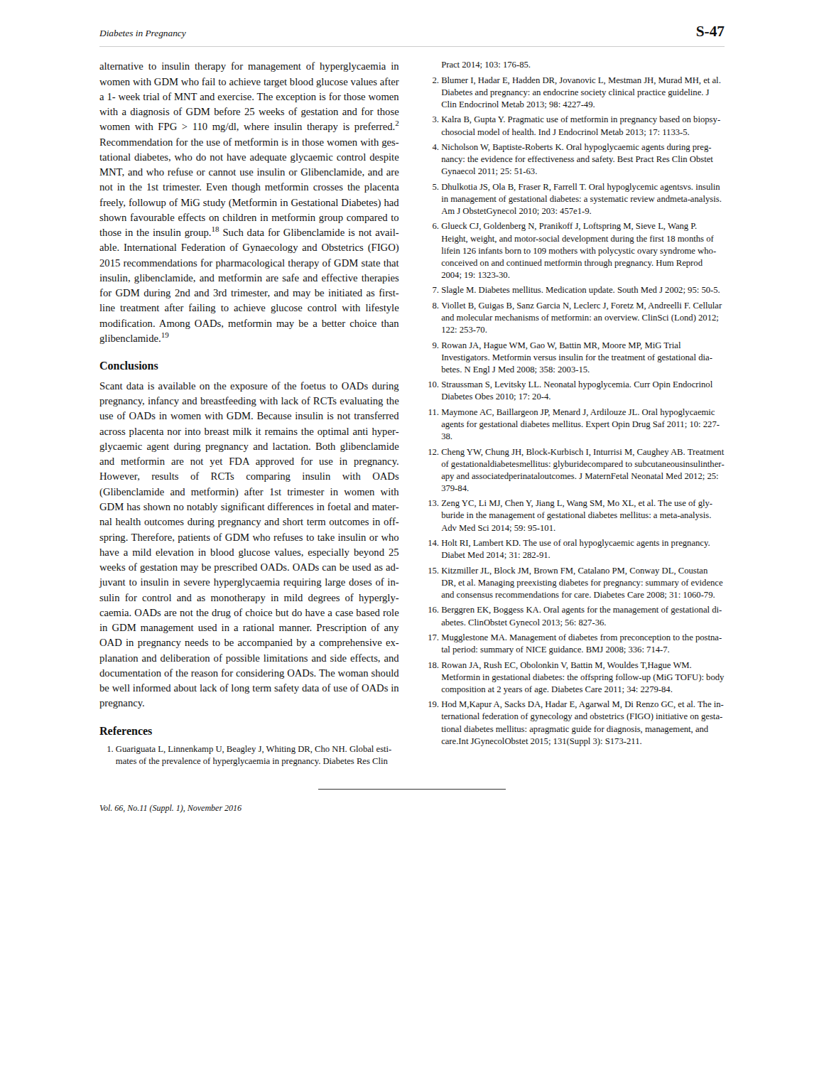Diabetes in Pregnancy S-47
alternative to insulin therapy for management of hyperglycaemia in women with GDM who fail to achieve target blood glucose values after a 1- week trial of MNT and exercise. The exception is for those women with a diagnosis of GDM before 25 weeks of gestation and for those women with FPG > 110 mg/dl, where insulin therapy is preferred.2 Recommendation for the use of metformin is in those women with gestational diabetes, who do not have adequate glycaemic control despite MNT, and who refuse or cannot use insulin or Glibenclamide, and are not in the 1st trimester. Even though metformin crosses the placenta freely, followup of MiG study (Metformin in Gestational Diabetes) had shown favourable effects on children in metformin group compared to those in the insulin group.18 Such data for Glibenclamide is not available. International Federation of Gynaecology and Obstetrics (FIGO) 2015 recommendations for pharmacological therapy of GDM state that insulin, glibenclamide, and metformin are safe and effective therapies for GDM during 2nd and 3rd trimester, and may be initiated as first-line treatment after failing to achieve glucose control with lifestyle modification. Among OADs, metformin may be a better choice than glibenclamide.19
Conclusions
Scant data is available on the exposure of the foetus to OADs during pregnancy, infancy and breastfeeding with lack of RCTs evaluating the use of OADs in women with GDM. Because insulin is not transferred across placenta nor into breast milk it remains the optimal anti hyperglycaemic agent during pregnancy and lactation. Both glibenclamide and metformin are not yet FDA approved for use in pregnancy. However, results of RCTs comparing insulin with OADs (Glibenclamide and metformin) after 1st trimester in women with GDM has shown no notably significant differences in foetal and maternal health outcomes during pregnancy and short term outcomes in offspring. Therefore, patients of GDM who refuses to take insulin or who have a mild elevation in blood glucose values, especially beyond 25 weeks of gestation may be prescribed OADs. OADs can be used as adjuvant to insulin in severe hyperglycaemia requiring large doses of insulin for control and as monotherapy in mild degrees of hyperglycaemia. OADs are not the drug of choice but do have a case based role in GDM management used in a rational manner. Prescription of any OAD in pregnancy needs to be accompanied by a comprehensive explanation and deliberation of possible limitations and side effects, and documentation of the reason for considering OADs. The woman should be well informed about lack of long term safety data of use of OADs in pregnancy.
References
Guariguata L, Linnenkamp U, Beagley J, Whiting DR, Cho NH. Global estimates of the prevalence of hyperglycaemia in pregnancy. Diabetes Res Clin Pract 2014; 103: 176-85.
Blumer I, Hadar E, Hadden DR, Jovanovic L, Mestman JH, Murad MH, et al. Diabetes and pregnancy: an endocrine society clinical practice guideline. J Clin Endocrinol Metab 2013; 98: 4227-49.
Kalra B, Gupta Y. Pragmatic use of metformin in pregnancy based on biopsychosocial model of health. Ind J Endocrinol Metab 2013; 17: 1133-5.
Nicholson W, Baptiste-Roberts K. Oral hypoglycaemic agents during pregnancy: the evidence for effectiveness and safety. Best Pract Res Clin Obstet Gynaecol 2011; 25: 51-63.
Dhulkotia JS, Ola B, Fraser R, Farrell T. Oral hypoglycemic agentsvs. insulin in management of gestational diabetes: a systematic review andmeta-analysis. Am J ObstetGynecol 2010; 203: 457e1-9.
Glueck CJ, Goldenberg N, Pranikoff J, Loftspring M, Sieve L, Wang P. Height, weight, and motor-social development during the first 18 months of lifein 126 infants born to 109 mothers with polycystic ovary syndrome whoconceived on and continued metformin through pregnancy. Hum Reprod 2004; 19: 1323-30.
Slagle M. Diabetes mellitus. Medication update. South Med J 2002; 95: 50-5.
Viollet B, Guigas B, Sanz Garcia N, Leclerc J, Foretz M, Andreelli F. Cellular and molecular mechanisms of metformin: an overview. ClinSci (Lond) 2012; 122: 253-70.
Rowan JA, Hague WM, Gao W, Battin MR, Moore MP, MiG Trial Investigators. Metformin versus insulin for the treatment of gestational diabetes. N Engl J Med 2008; 358: 2003-15.
Straussman S, Levitsky LL. Neonatal hypoglycemia. Curr Opin Endocrinol Diabetes Obes 2010; 17: 20-4.
Maymone AC, Baillargeon JP, Menard J, Ardilouze JL. Oral hypoglycaemic agents for gestational diabetes mellitus. Expert Opin Drug Saf 2011; 10: 227-38.
Cheng YW, Chung JH, Block-Kurbisch I, Inturrisi M, Caughey AB. Treatment of gestationaldiabetesmellitus: glyburidecompared to subcutaneousinsulintherapy and associatedperinataloutcomes. J MaternFetal Neonatal Med 2012; 25: 379-84.
Zeng YC, Li MJ, Chen Y, Jiang L, Wang SM, Mo XL, et al. The use of glyburide in the management of gestational diabetes mellitus: a meta-analysis. Adv Med Sci 2014; 59: 95-101.
Holt RI, Lambert KD. The use of oral hypoglycaemic agents in pregnancy. Diabet Med 2014; 31: 282-91.
Kitzmiller JL, Block JM, Brown FM, Catalano PM, Conway DL, Coustan DR, et al. Managing preexisting diabetes for pregnancy: summary of evidence and consensus recommendations for care. Diabetes Care 2008; 31: 1060-79.
Berggren EK, Boggess KA. Oral agents for the management of gestational diabetes. ClinObstet Gynecol 2013; 56: 827-36.
Mugglestone MA. Management of diabetes from preconception to the postnatal period: summary of NICE guidance. BMJ 2008; 336: 714-7.
Rowan JA, Rush EC, Obolonkin V, Battin M, Wouldes T,Hague WM. Metformin in gestational diabetes: the offspring follow-up (MiG TOFU): body composition at 2 years of age. Diabetes Care 2011; 34: 2279-84.
Hod M,Kapur A, Sacks DA, Hadar E, Agarwal M, Di Renzo GC, et al. The international federation of gynecology and obstetrics (FIGO) initiative on gestational diabetes mellitus: apragmatic guide for diagnosis, management, and care.Int JGynecolObstet 2015; 131(Suppl 3): S173-211.
Vol. 66, No.11 (Suppl. 1), November 2016